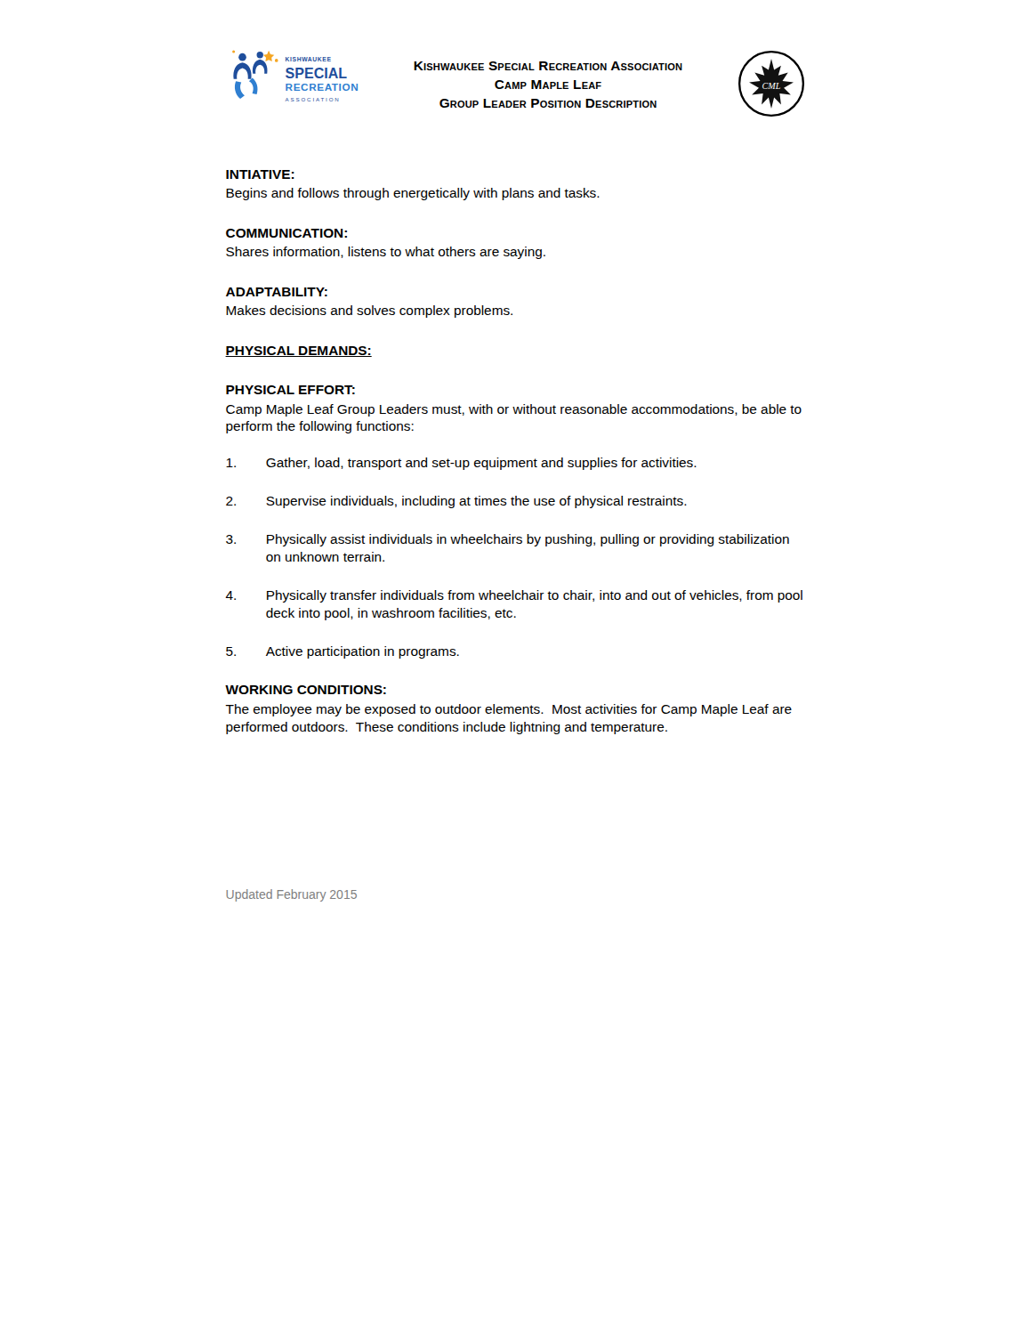KISHWAUKEE SPECIAL RECREATION ASSOCIATION
Kishwaukee Special Recreation Association
Camp Maple Leaf
Group Leader Position Description
CML
INTIATIVE:
Begins and follows through energetically with plans and tasks.
COMMUNICATION:
Shares information, listens to what others are saying.
ADAPTABILITY:
Makes decisions and solves complex problems.
PHYSICAL DEMANDS:
PHYSICAL EFFORT:
Camp Maple Leaf Group Leaders must, with or without reasonable accommodations, be able to perform the following functions:
1. Gather, load, transport and set-up equipment and supplies for activities.
2. Supervise individuals, including at times the use of physical restraints.
3. Physically assist individuals in wheelchairs by pushing, pulling or providing stabilization on unknown terrain.
4. Physically transfer individuals from wheelchair to chair, into and out of vehicles, from pool deck into pool, in washroom facilities, etc.
5. Active participation in programs.
WORKING CONDITIONS:
The employee may be exposed to outdoor elements. Most activities for Camp Maple Leaf are performed outdoors. These conditions include lightning and temperature.
Updated February 2015